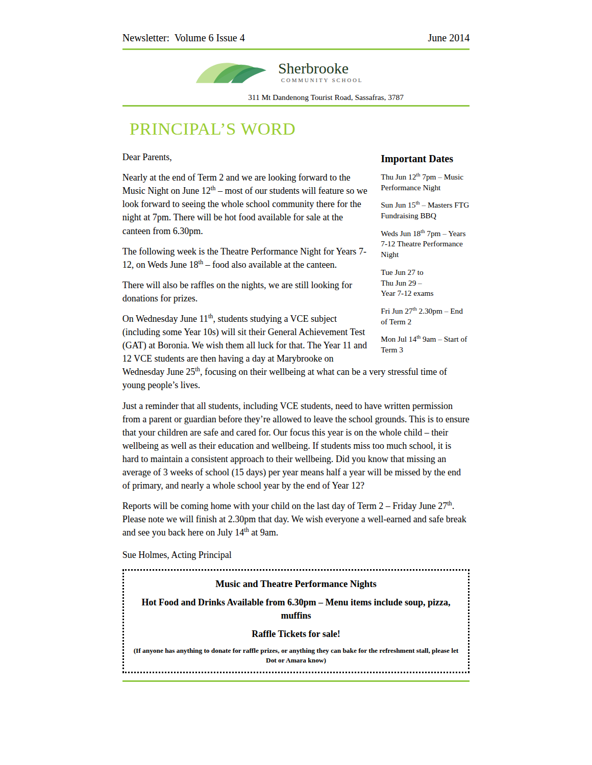Newsletter: Volume 6 Issue 4
June 2014
Sherbrooke COMMUNITY SCHOOL
311 Mt Dandenong Tourist Road, Sassafras, 3787
PRINCIPAL’S WORD
Important Dates
Thu Jun 12th 7pm – Music Performance Night
Sun Jun 15th – Masters FTG Fundraising BBQ
Weds Jun 18th 7pm – Years 7-12 Theatre Performance Night
Tue Jun 27 to
Thu Jun 29 –
Year 7-12 exams
Fri Jun 27th 2.30pm – End of Term 2
Mon Jul 14th 9am – Start of Term 3
Dear Parents,
Nearly at the end of Term 2 and we are looking forward to the Music Night on June 12th – most of our students will feature so we look forward to seeing the whole school community there for the night at 7pm. There will be hot food available for sale at the canteen from 6.30pm.
The following week is the Theatre Performance Night for Years 7-12, on Weds June 18th – food also available at the canteen.
There will also be raffles on the nights, we are still looking for donations for prizes.
On Wednesday June 11th, students studying a VCE subject (including some Year 10s) will sit their General Achievement Test (GAT) at Boronia. We wish them all luck for that. The Year 11 and 12 VCE students are then having a day at Marybrooke on Wednesday June 25th, focusing on their wellbeing at what can be a very stressful time of young people’s lives.
Just a reminder that all students, including VCE students, need to have written permission from a parent or guardian before they’re allowed to leave the school grounds. This is to ensure that your children are safe and cared for. Our focus this year is on the whole child – their wellbeing as well as their education and wellbeing. If students miss too much school, it is hard to maintain a consistent approach to their wellbeing. Did you know that missing an average of 3 weeks of school (15 days) per year means half a year will be missed by the end of primary, and nearly a whole school year by the end of Year 12?
Reports will be coming home with your child on the last day of Term 2 – Friday June 27th. Please note we will finish at 2.30pm that day. We wish everyone a well-earned and safe break and see you back here on July 14th at 9am.
Sue Holmes, Acting Principal
Music and Theatre Performance Nights
Hot Food and Drinks Available from 6.30pm – Menu items include soup, pizza, muffins
Raffle Tickets for sale!
(If anyone has anything to donate for raffle prizes, or anything they can bake for the refreshment stall, please let Dot or Amara know)